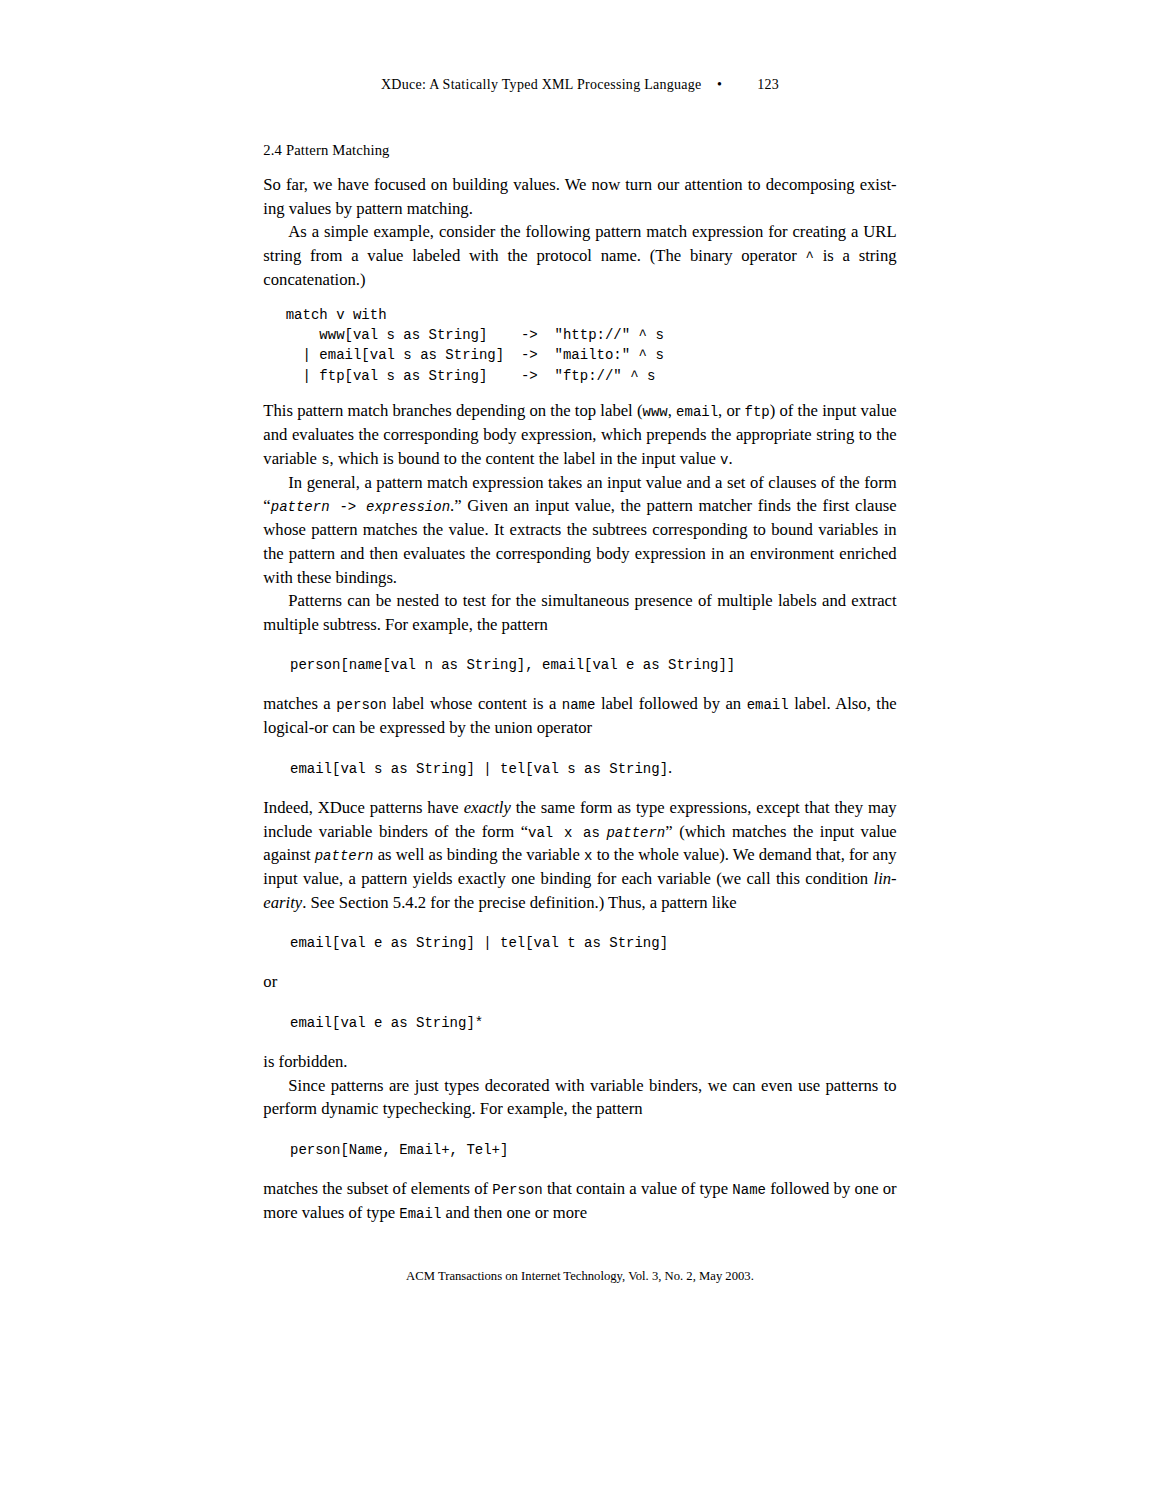XDuce: A Statically Typed XML Processing Language•123
2.4 Pattern Matching
So far, we have focused on building values. We now turn our attention to decomposing existing values by pattern matching.
As a simple example, consider the following pattern match expression for creating a URL string from a value labeled with the protocol name. (The binary operator ^ is a string concatenation.)
match v with
    www[val s as String]    ->  "http://" ^ s
  | email[val s as String]  ->  "mailto:" ^ s
  | ftp[val s as String]    ->  "ftp://" ^ s
This pattern match branches depending on the top label (www, email, or ftp) of the input value and evaluates the corresponding body expression, which prepends the appropriate string to the variable s, which is bound to the content the label in the input value v.
In general, a pattern match expression takes an input value and a set of clauses of the form “pattern -> expression.” Given an input value, the pattern matcher finds the first clause whose pattern matches the value. It extracts the subtrees corresponding to bound variables in the pattern and then evaluates the corresponding body expression in an environment enriched with these bindings.
Patterns can be nested to test for the simultaneous presence of multiple labels and extract multiple subtress. For example, the pattern
person[name[val n as String], email[val e as String]]
matches a person label whose content is a name label followed by an email label. Also, the logical-or can be expressed by the union operator
email[val s as String] | tel[val s as String].
Indeed, XDuce patterns have exactly the same form as type expressions, except that they may include variable binders of the form “val x as pattern” (which matches the input value against pattern as well as binding the variable x to the whole value). We demand that, for any input value, a pattern yields exactly one binding for each variable (we call this condition linearity. See Section 5.4.2 for the precise definition.) Thus, a pattern like
email[val e as String] | tel[val t as String]
or
email[val e as String]*
is forbidden.
Since patterns are just types decorated with variable binders, we can even use patterns to perform dynamic typechecking. For example, the pattern
person[Name, Email+, Tel+]
matches the subset of elements of Person that contain a value of type Name followed by one or more values of type Email and then one or more
ACM Transactions on Internet Technology, Vol. 3, No. 2, May 2003.